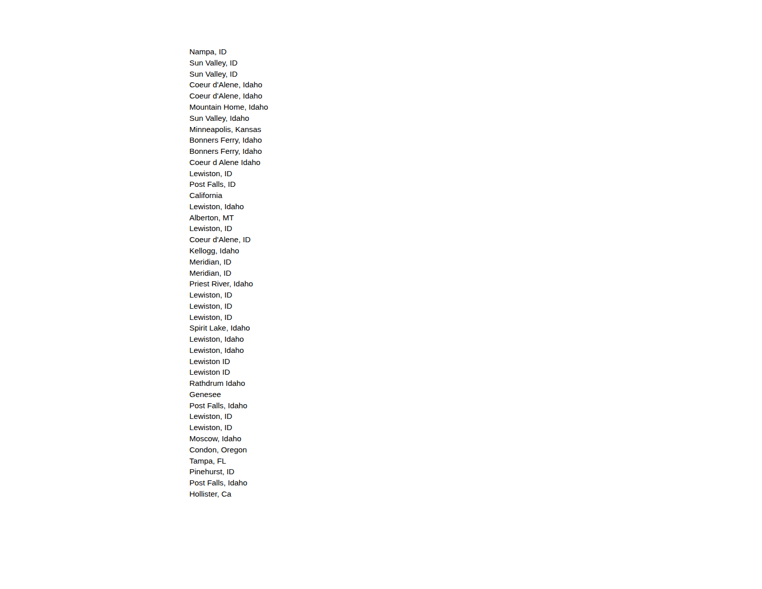Nampa, ID
Sun Valley, ID
Sun Valley, ID
Coeur d'Alene, Idaho
Coeur d'Alene, Idaho
Mountain Home, Idaho
Sun Valley, Idaho
Minneapolis, Kansas
Bonners Ferry, Idaho
Bonners Ferry, Idaho
Coeur d Alene Idaho
Lewiston, ID
Post Falls, ID
California
Lewiston, Idaho
Alberton, MT
Lewiston, ID
Coeur d'Alene, ID
Kellogg, Idaho
Meridian, ID
Meridian, ID
Priest River, Idaho
Lewiston, ID
Lewiston, ID
Lewiston, ID
Spirit Lake, Idaho
Lewiston, Idaho
Lewiston, Idaho
Lewiston ID
Lewiston ID
Rathdrum Idaho
Genesee
Post Falls, Idaho
Lewiston, ID
Lewiston, ID
Moscow, Idaho
Condon, Oregon
Tampa, FL
Pinehurst, ID
Post Falls, Idaho
Hollister, Ca